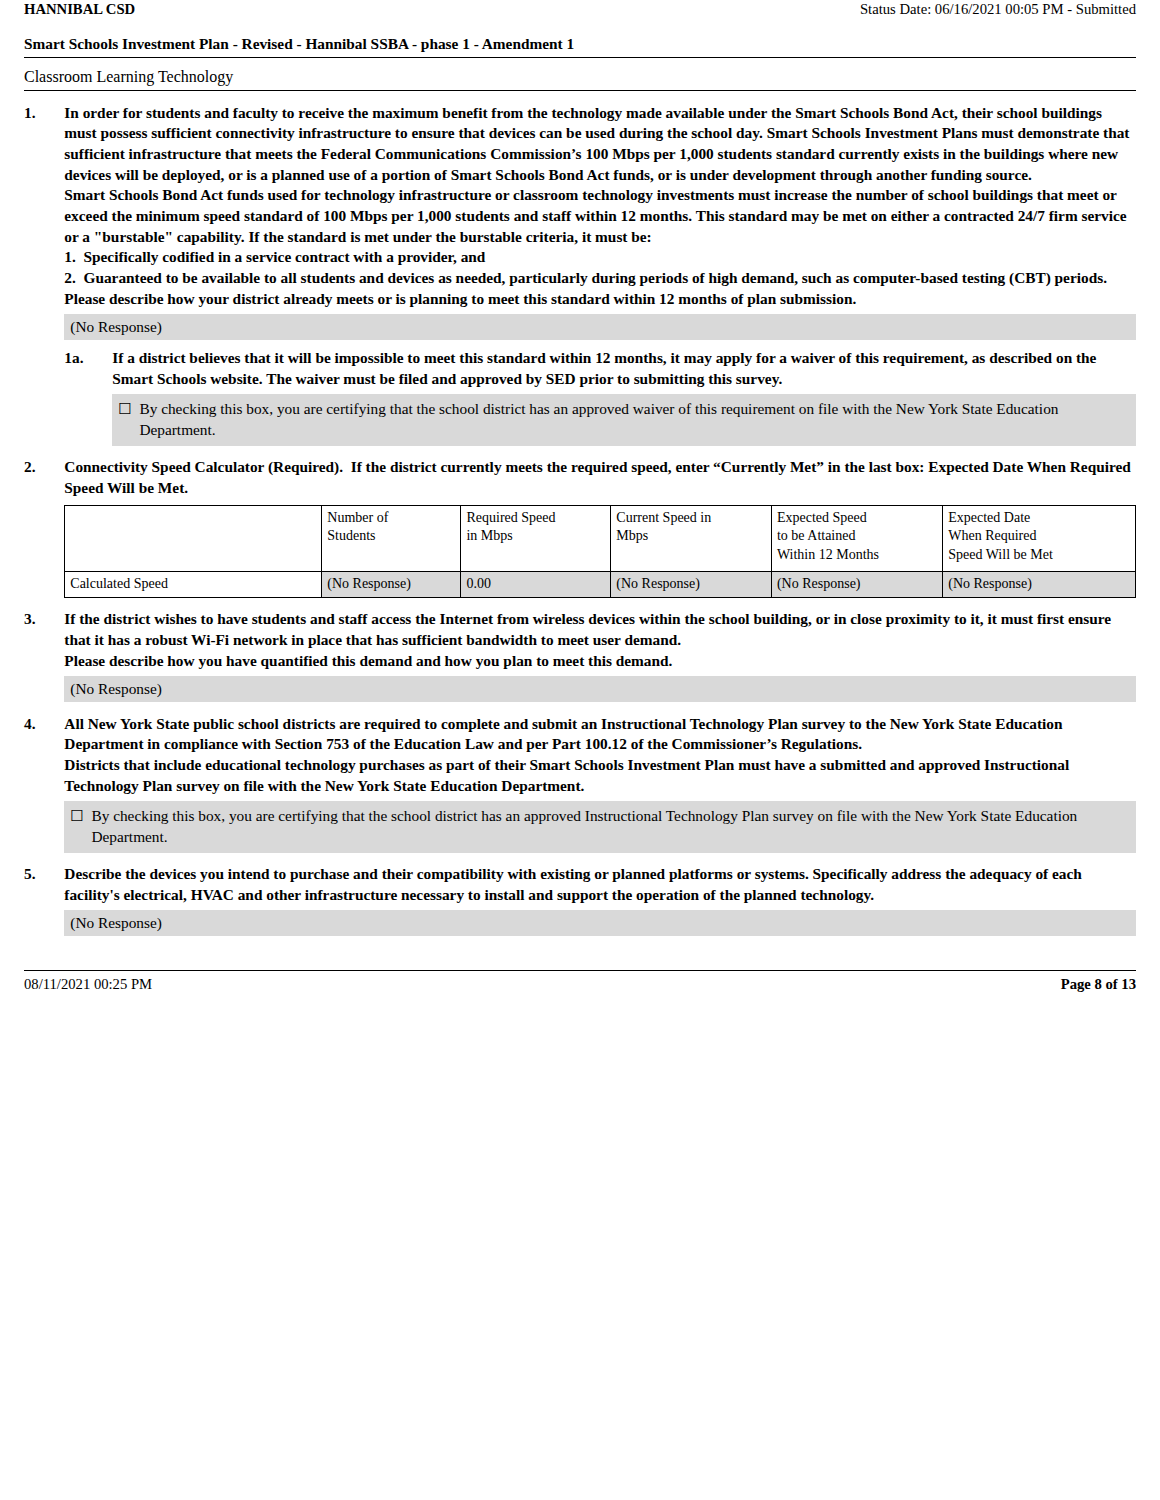HANNIBAL CSD
Status Date: 06/16/2021 00:05 PM - Submitted
Smart Schools Investment Plan - Revised - Hannibal SSBA - phase 1 - Amendment 1
Classroom Learning Technology
1.
In order for students and faculty to receive the maximum benefit from the technology made available under the Smart Schools Bond Act, their school buildings must possess sufficient connectivity infrastructure to ensure that devices can be used during the school day. Smart Schools Investment Plans must demonstrate that sufficient infrastructure that meets the Federal Communications Commission’s 100 Mbps per 1,000 students standard currently exists in the buildings where new devices will be deployed, or is a planned use of a portion of Smart Schools Bond Act funds, or is under development through another funding source.
Smart Schools Bond Act funds used for technology infrastructure or classroom technology investments must increase the number of school buildings that meet or exceed the minimum speed standard of 100 Mbps per 1,000 students and staff within 12 months. This standard may be met on either a contracted 24/7 firm service or a "burstable" capability. If the standard is met under the burstable criteria, it must be:
1. Specifically codified in a service contract with a provider, and
2. Guaranteed to be available to all students and devices as needed, particularly during periods of high demand, such as computer-based testing (CBT) periods.
Please describe how your district already meets or is planning to meet this standard within 12 months of plan submission.
(No Response)
1a.
If a district believes that it will be impossible to meet this standard within 12 months, it may apply for a waiver of this requirement, as described on the Smart Schools website. The waiver must be filed and approved by SED prior to submitting this survey.
☐
By checking this box, you are certifying that the school district has an approved waiver of this requirement on file with the New York State Education Department.
2.
Connectivity Speed Calculator (Required). If the district currently meets the required speed, enter “Currently Met” in the last box: Expected Date When Required Speed Will be Met.
| | Number of Students | Required Speed in Mbps | Current Speed in Mbps | Expected Speed to be Attained Within 12 Months | Expected Date When Required Speed Will be Met |
| --- | --- | --- | --- | --- | --- |
| Calculated Speed | (No Response) | 0.00 | (No Response) | (No Response) | (No Response) |
3.
If the district wishes to have students and staff access the Internet from wireless devices within the school building, or in close proximity to it, it must first ensure that it has a robust Wi-Fi network in place that has sufficient bandwidth to meet user demand.
Please describe how you have quantified this demand and how you plan to meet this demand.
(No Response)
4.
All New York State public school districts are required to complete and submit an Instructional Technology Plan survey to the New York State Education Department in compliance with Section 753 of the Education Law and per Part 100.12 of the Commissioner’s Regulations.
Districts that include educational technology purchases as part of their Smart Schools Investment Plan must have a submitted and approved Instructional Technology Plan survey on file with the New York State Education Department.
☐
By checking this box, you are certifying that the school district has an approved Instructional Technology Plan survey on file with the New York State Education Department.
5.
Describe the devices you intend to purchase and their compatibility with existing or planned platforms or systems. Specifically address the adequacy of each facility's electrical, HVAC and other infrastructure necessary to install and support the operation of the planned technology.
(No Response)
08/11/2021 00:25 PM
Page 8 of 13